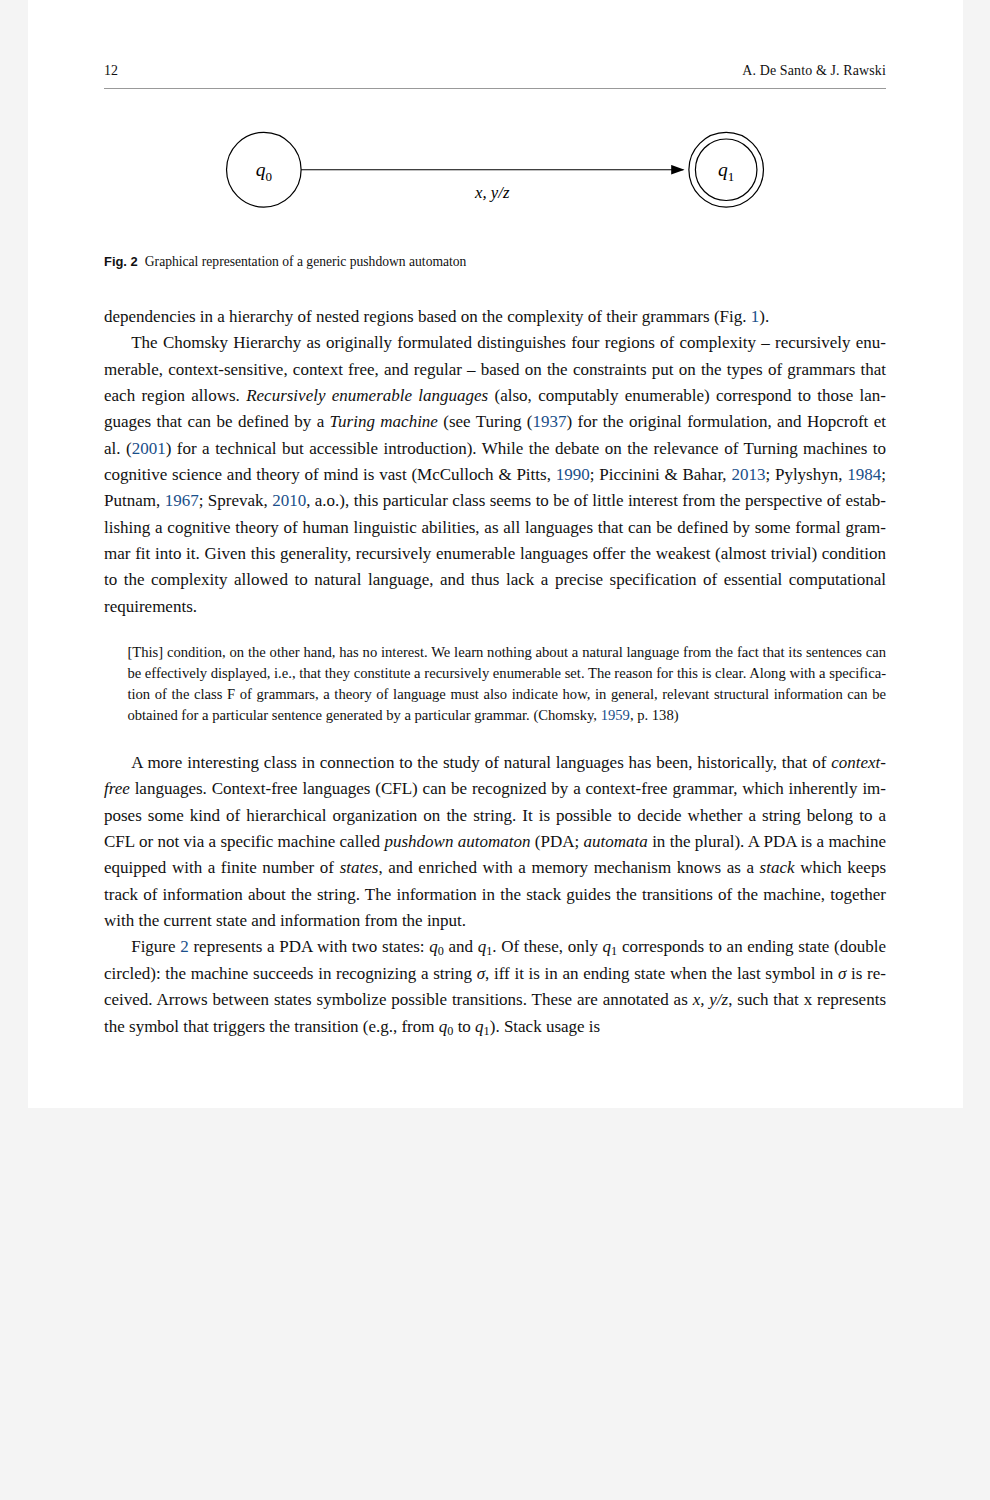12 A. De Santo & J. Rawski
Graphical representation of a generic pushdown automaton Two circular states labelled q subscript zero and q subscript one, the latter double-circled, joined by a rightward arrow labelled x, y slash z. q0 q1 x, y/z
Fig. 2 Graphical representation of a generic pushdown automaton
dependencies in a hierarchy of nested regions based on the complexity of their grammars (Fig. 1).
The Chomsky Hierarchy as originally formulated distinguishes four regions of complexity – recursively enumerable, context-sensitive, context free, and regular – based on the constraints put on the types of grammars that each region allows. Recursively enumerable languages (also, computably enumerable) correspond to those languages that can be defined by a Turing machine (see Turing (1937) for the original formulation, and Hopcroft et al. (2001) for a technical but accessible introduction). While the debate on the relevance of Turning machines to cognitive science and theory of mind is vast (McCulloch & Pitts, 1990; Piccinini & Bahar, 2013; Pylyshyn, 1984; Putnam, 1967; Sprevak, 2010, a.o.), this particular class seems to be of little interest from the perspective of establishing a cognitive theory of human linguistic abilities, as all languages that can be defined by some formal grammar fit into it. Given this generality, recursively enumerable languages offer the weakest (almost trivial) condition to the complexity allowed to natural language, and thus lack a precise specification of essential computational requirements.
[This] condition, on the other hand, has no interest. We learn nothing about a natural language from the fact that its sentences can be effectively displayed, i.e., that they constitute a recursively enumerable set. The reason for this is clear. Along with a specification of the class F of grammars, a theory of language must also indicate how, in general, relevant structural information can be obtained for a particular sentence generated by a particular grammar. (Chomsky, 1959, p. 138)
A more interesting class in connection to the study of natural languages has been, historically, that of context-free languages. Context-free languages (CFL) can be recognized by a context-free grammar, which inherently imposes some kind of hierarchical organization on the string. It is possible to decide whether a string belong to a CFL or not via a specific machine called pushdown automaton (PDA; automata in the plural). A PDA is a machine equipped with a finite number of states, and enriched with a memory mechanism knows as a stack which keeps track of information about the string. The information in the stack guides the transitions of the machine, together with the current state and information from the input.
Figure 2 represents a PDA with two states: q0 and q1. Of these, only q1 corresponds to an ending state (double circled): the machine succeeds in recognizing a string σ, iff it is in an ending state when the last symbol in σ is received. Arrows between states symbolize possible transitions. These are annotated as x, y/z, such that x represents the symbol that triggers the transition (e.g., from q0 to q1). Stack usage is